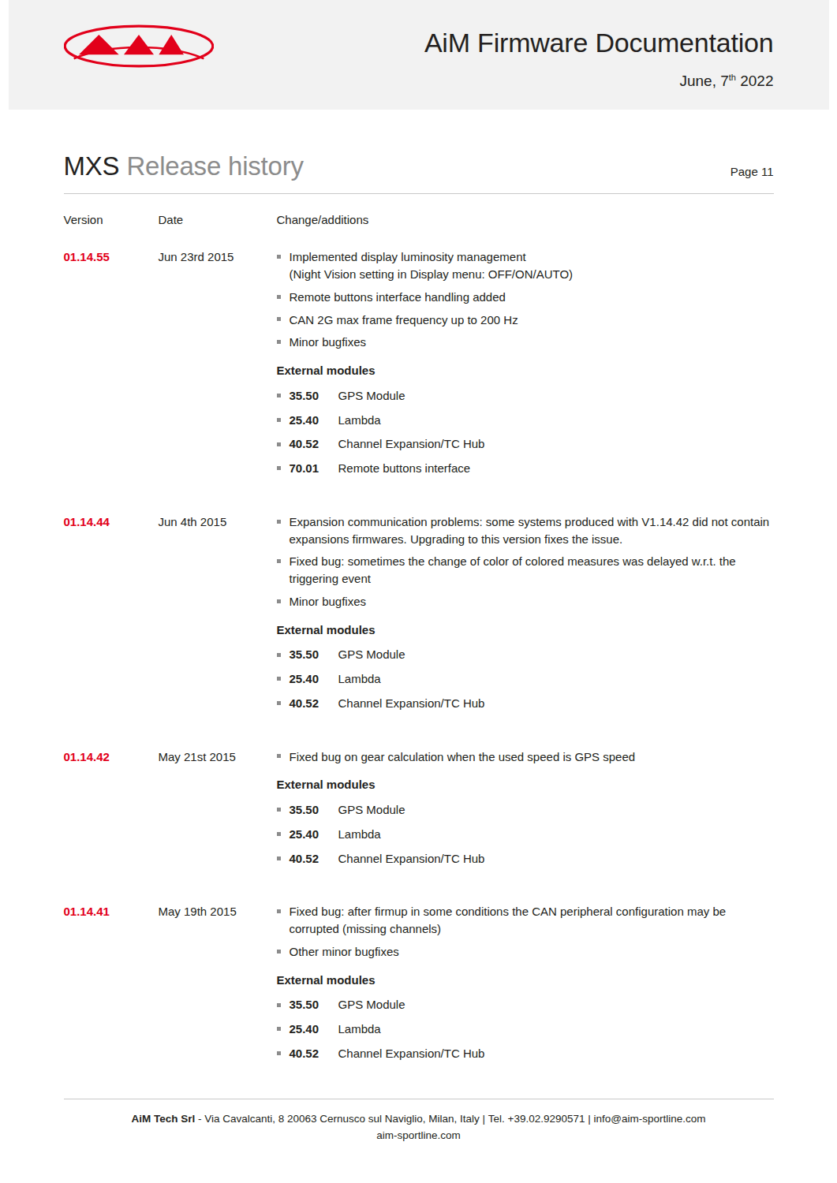AiM Firmware Documentation
June, 7th 2022
MXS Release history
Page 11
| Version | Date | Change/additions |
| --- | --- | --- |
| 01.14.55 | Jun 23rd 2015 | Implemented display luminosity management (Night Vision setting in Display menu: OFF/ON/AUTO) Remote buttons interface handling added CAN 2G max frame frequency up to 200 Hz Minor bugfixes External modules 35.50 GPS Module 25.40 Lambda 40.52 Channel Expansion/TC Hub 70.01 Remote buttons interface |
| 01.14.44 | Jun 4th 2015 | Expansion communication problems: some systems produced with V1.14.42 did not contain expansions firmwares. Upgrading to this version fixes the issue. Fixed bug: sometimes the change of color of colored measures was delayed w.r.t. the triggering event Minor bugfixes External modules 35.50 GPS Module 25.40 Lambda 40.52 Channel Expansion/TC Hub |
| 01.14.42 | May 21st 2015 | Fixed bug on gear calculation when the used speed is GPS speed External modules 35.50 GPS Module 25.40 Lambda 40.52 Channel Expansion/TC Hub |
| 01.14.41 | May 19th 2015 | Fixed bug: after firmup in some conditions the CAN peripheral configuration may be corrupted (missing channels) Other minor bugfixes External modules 35.50 GPS Module 25.40 Lambda 40.52 Channel Expansion/TC Hub |
AiM Tech Srl - Via Cavalcanti, 8 20063 Cernusco sul Naviglio, Milan, Italy | Tel. +39.02.9290571 | info@aim-sportline.com
aim-sportline.com